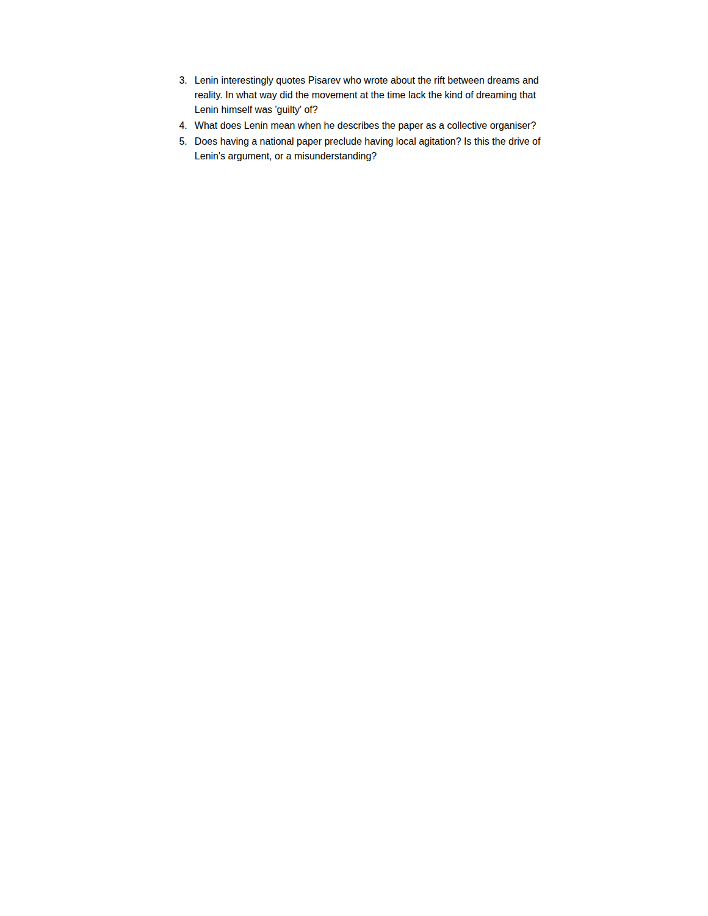Lenin interestingly quotes Pisarev who wrote about the rift between dreams and reality. In what way did the movement at the time lack the kind of dreaming that Lenin himself was 'guilty' of?
What does Lenin mean when he describes the paper as a collective organiser?
Does having a national paper preclude having local agitation? Is this the drive of Lenin's argument, or a misunderstanding?